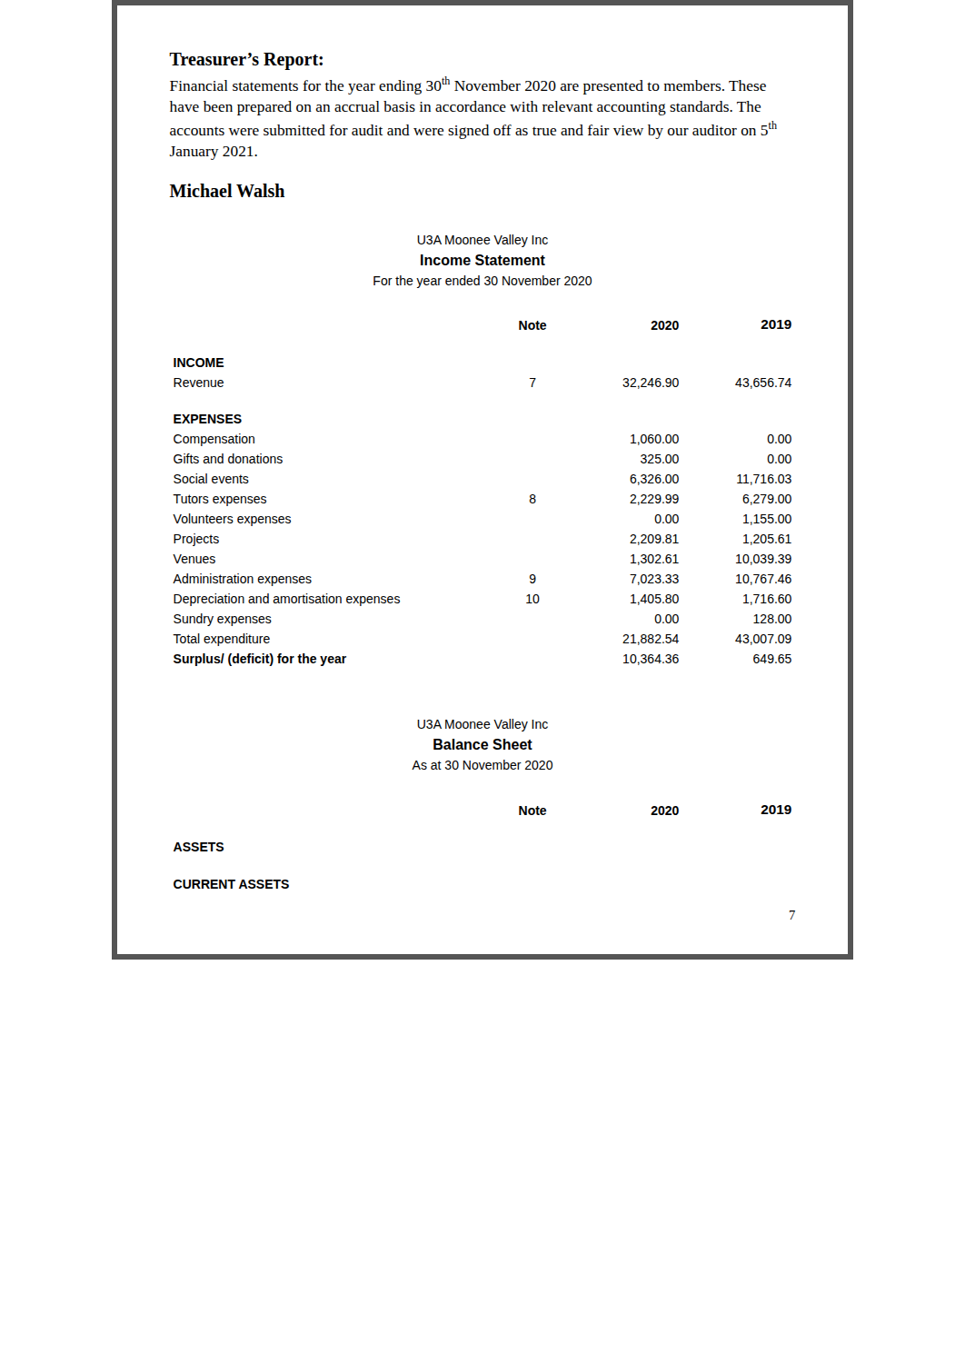Treasurer’s Report:
Financial statements for the year ending 30th November 2020 are presented to members. These have been prepared on an accrual basis in accordance with relevant accounting standards. The accounts were submitted for audit and were signed off as true and fair view by our auditor on 5th January 2021.
Michael Walsh
U3A Moonee Valley Inc
Income Statement
For the year ended 30 November 2020
| | Note | 2020 | 2019 |
| --- | --- | --- | --- |
| INCOME | | | |
| Revenue | 7 | 32,246.90 | 43,656.74 |
| EXPENSES | | | |
| Compensation | | 1,060.00 | 0.00 |
| Gifts and donations | | 325.00 | 0.00 |
| Social events | | 6,326.00 | 11,716.03 |
| Tutors expenses | 8 | 2,229.99 | 6,279.00 |
| Volunteers expenses | | 0.00 | 1,155.00 |
| Projects | | 2,209.81 | 1,205.61 |
| Venues | | 1,302.61 | 10,039.39 |
| Administration expenses | 9 | 7,023.33 | 10,767.46 |
| Depreciation and amortisation expenses | 10 | 1,405.80 | 1,716.60 |
| Sundry expenses | | 0.00 | 128.00 |
| Total expenditure | | 21,882.54 | 43,007.09 |
| Surplus/ (deficit) for the year | | 10,364.36 | 649.65 |
U3A Moonee Valley Inc
Balance Sheet
As at 30 November 2020
| | Note | 2020 | 2019 |
| --- | --- | --- | --- |
| ASSETS | | | |
| CURRENT ASSETS | | | |
7